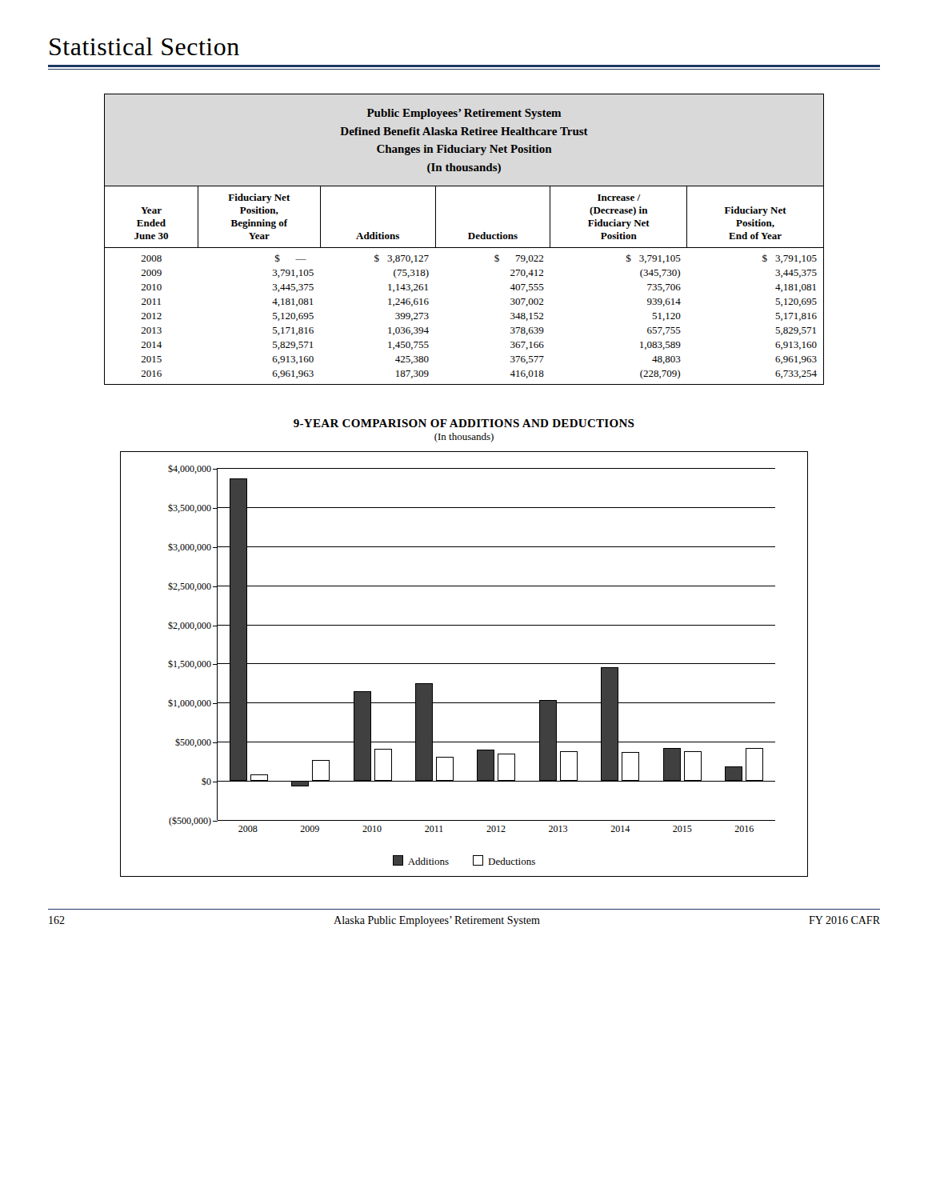Statistical Section
Public Employees’ Retirement System Defined Benefit Alaska Retiree Healthcare Trust Changes in Fiduciary Net Position (In thousands)
| Year Ended June 30 | Fiduciary Net Position, Beginning of Year | Additions | Deductions | Increase / (Decrease) in Fiduciary Net Position | Fiduciary Net Position, End of Year |
| --- | --- | --- | --- | --- | --- |
| 2008 | $ — | $ 3,870,127 | $ 79,022 | $ 3,791,105 | $ 3,791,105 |
| 2009 | 3,791,105 | (75,318) | 270,412 | (345,730) | 3,445,375 |
| 2010 | 3,445,375 | 1,143,261 | 407,555 | 735,706 | 4,181,081 |
| 2011 | 4,181,081 | 1,246,616 | 307,002 | 939,614 | 5,120,695 |
| 2012 | 5,120,695 | 399,273 | 348,152 | 51,120 | 5,171,816 |
| 2013 | 5,171,816 | 1,036,394 | 378,639 | 657,755 | 5,829,571 |
| 2014 | 5,829,571 | 1,450,755 | 367,166 | 1,083,589 | 6,913,160 |
| 2015 | 6,913,160 | 425,380 | 376,577 | 48,803 | 6,961,963 |
| 2016 | 6,961,963 | 187,309 | 416,018 | (228,709) | 6,733,254 |
9-YEAR COMPARISON OF ADDITIONS AND DEDUCTIONS
(In thousands)
$4,000,000
$3,500,000
$3,000,000
$2,500,000
$2,000,000
$1,500,000
$1,000,000
$500,000
$0
($500,000)
2008
2009
2010
2011
2012
2013
2014
2015
2016
Additions
Deductions
162
Alaska Public Employees’ Retirement System
FY 2016 CAFR